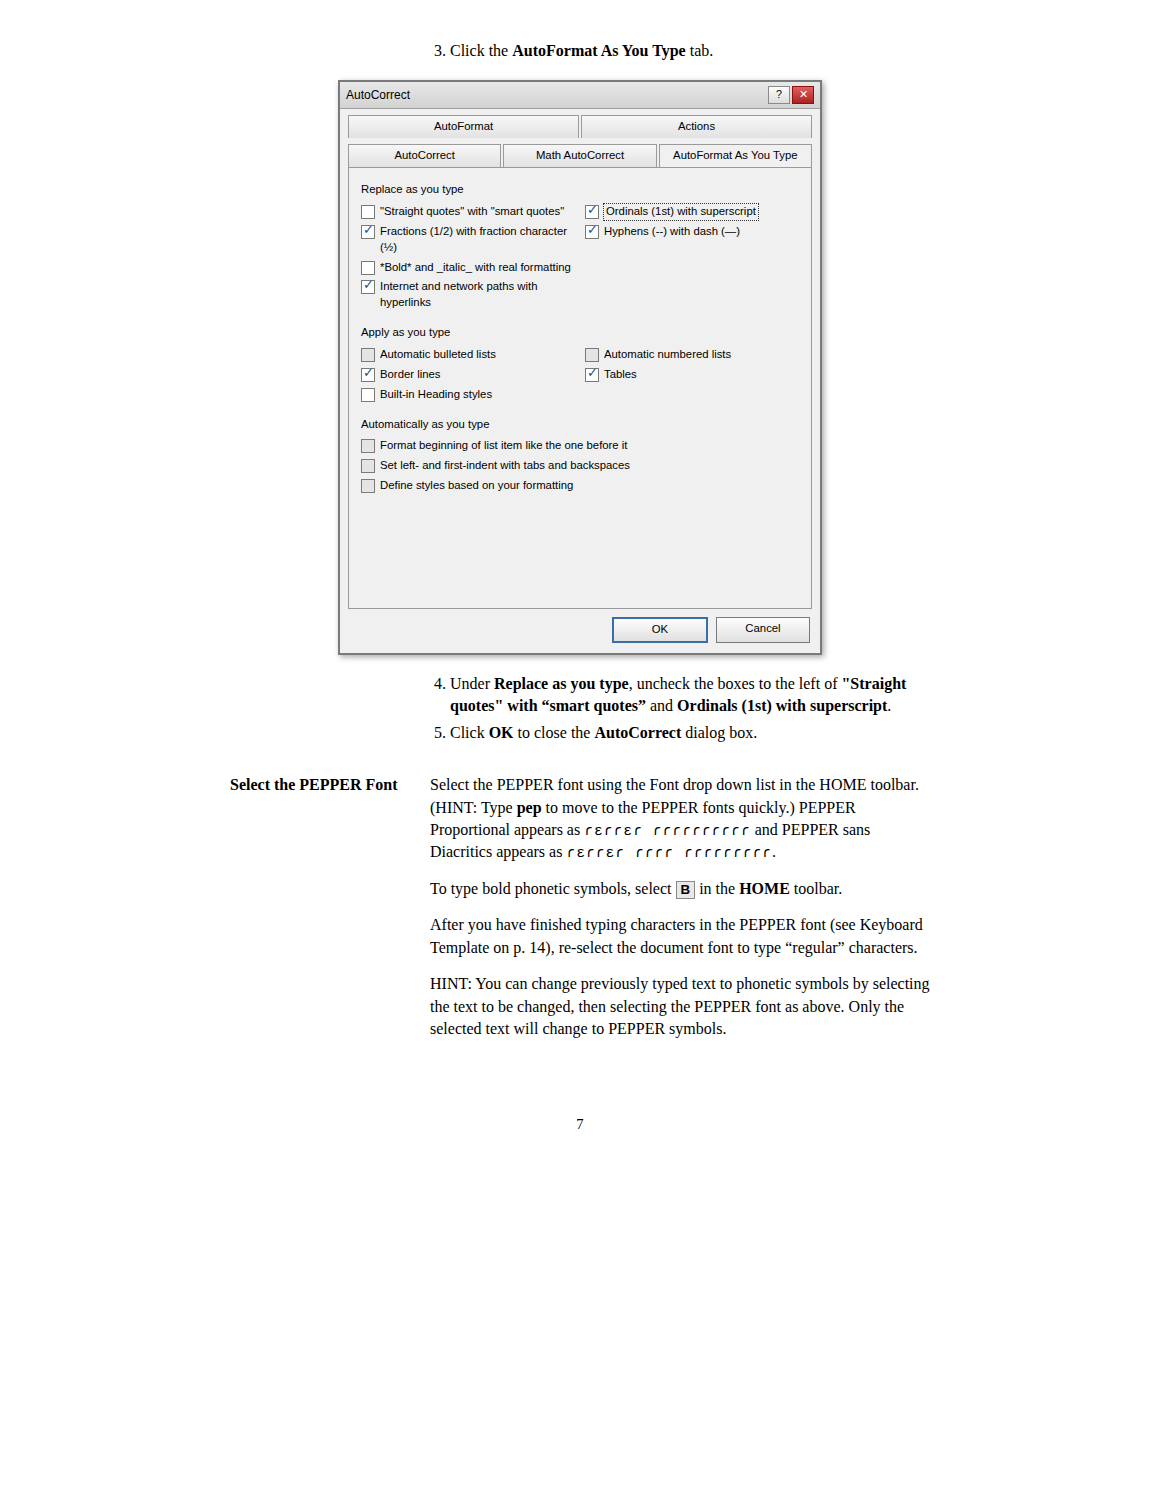Click the AutoFormat As You Type tab.
AutoCorrect ? ✕
AutoFormat
Actions
AutoCorrect
Math AutoCorrect
AutoFormat As You Type
Replace as you type
"Straight quotes" with "smart quotes"
Ordinals (1st) with superscript
Fractions (1/2) with fraction character (½)
Hyphens (--) with dash (—)
*Bold* and _italic_ with real formatting
Internet and network paths with hyperlinks
Apply as you type
Automatic bulleted lists
Automatic numbered lists
Border lines
Tables
Built-in Heading styles
Automatically as you type
Format beginning of list item like the one before it
Set left- and first-indent with tabs and backspaces
Define styles based on your formatting
OK
Cancel
Under Replace as you type, uncheck the boxes to the left of "Straight quotes" with “smart quotes” and Ordinals (1st) with superscript.
Click OK to close the AutoCorrect dialog box.
Select the PEPPER Font
Select the PEPPER font using the Font drop down list in the HOME toolbar. (HINT: Type pep to move to the PEPPER fonts quickly.) PEPPER Proportional appears as ɾɛɾɾɛɾ ɾɾɾɾɾɾɾɾɾɾ and PEPPER sans Diacritics appears as ɾɛɾɾɛɾ ɾɾɾɾ ɾɾɾɾɾɾɾɾɾ.
To type bold phonetic symbols, select B in the HOME toolbar.
After you have finished typing characters in the PEPPER font (see Keyboard Template on p. 14), re-select the document font to type “regular” characters.
HINT: You can change previously typed text to phonetic symbols by selecting the text to be changed, then selecting the PEPPER font as above. Only the selected text will change to PEPPER symbols.
7